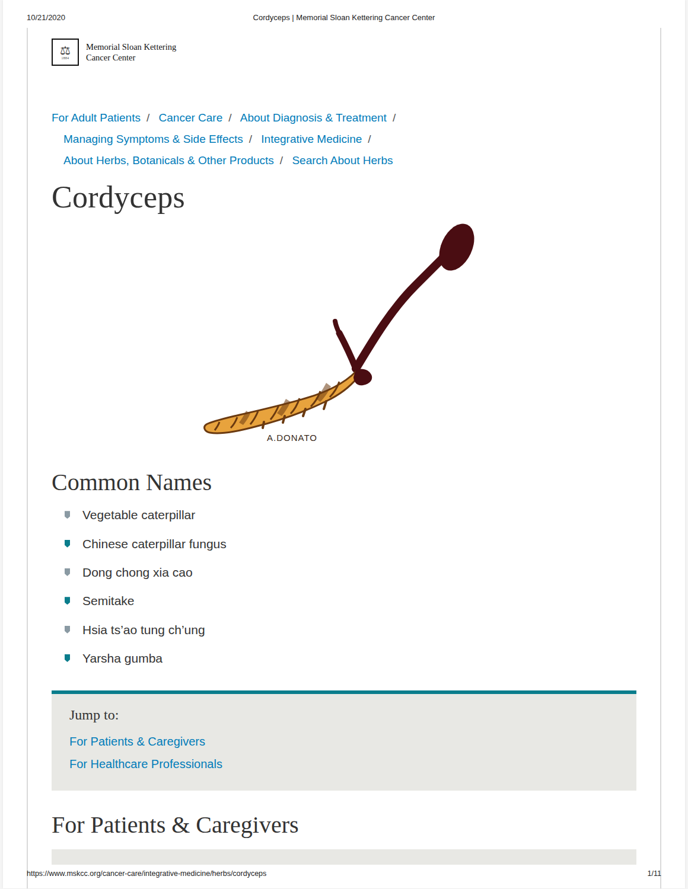10/21/2020
Cordyceps | Memorial Sloan Kettering Cancer Center
⚖ 1884
Memorial Sloan Kettering
Cancer Center
For Adult Patients/ Cancer Care/ About Diagnosis & Treatment/
Managing Symptoms & Side Effects/ Integrative Medicine/
About Herbs, Botanicals & Other Products/ Search About Herbs
Cordyceps
A.DONATO
Common Names
Vegetable caterpillar
Chinese caterpillar fungus
Dong chong xia cao
Semitake
Hsia ts’ao tung ch’ung
Yarsha gumba
Jump to:
For Patients & Caregivers For Healthcare Professionals
For Patients & Caregivers
https://www.mskcc.org/cancer-care/integrative-medicine/herbs/cordyceps
1/11